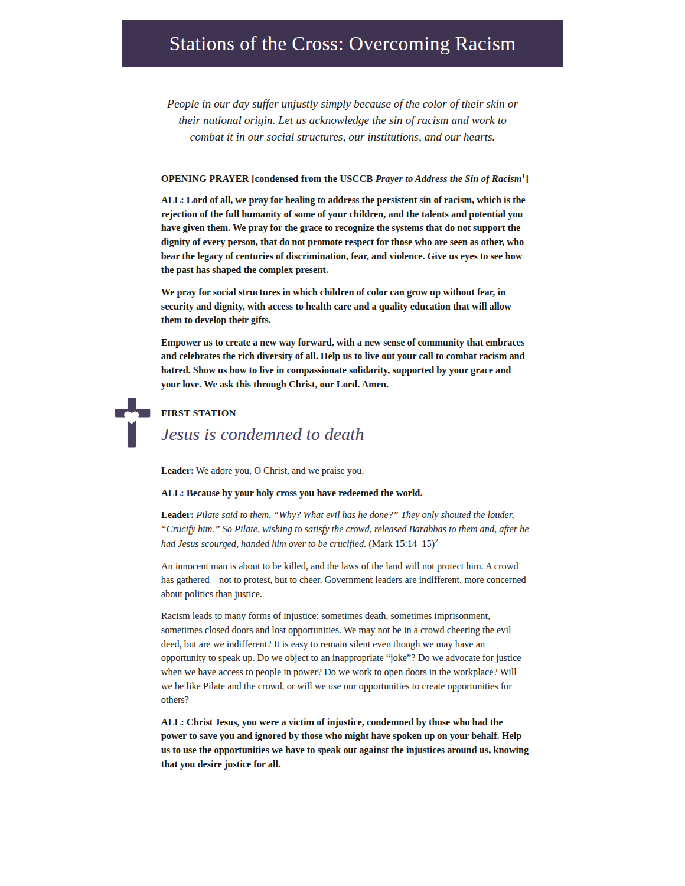Stations of the Cross: Overcoming Racism
People in our day suffer unjustly simply because of the color of their skin or their national origin. Let us acknowledge the sin of racism and work to combat it in our social structures, our institutions, and our hearts.
OPENING PRAYER [condensed from the USCCB Prayer to Address the Sin of Racism1]
ALL: Lord of all, we pray for healing to address the persistent sin of racism, which is the rejection of the full humanity of some of your children, and the talents and potential you have given them. We pray for the grace to recognize the systems that do not support the dignity of every person, that do not promote respect for those who are seen as other, who bear the legacy of centuries of discrimination, fear, and violence. Give us eyes to see how the past has shaped the complex present.
We pray for social structures in which children of color can grow up without fear, in security and dignity, with access to health care and a quality education that will allow them to develop their gifts.
Empower us to create a new way forward, with a new sense of community that embraces and celebrates the rich diversity of all. Help us to live out your call to combat racism and hatred. Show us how to live in compassionate solidarity, supported by your grace and your love. We ask this through Christ, our Lord. Amen.
FIRST STATION
Jesus is condemned to death
Leader: We adore you, O Christ, and we praise you.
ALL: Because by your holy cross you have redeemed the world.
Leader: Pilate said to them, “Why? What evil has he done?” They only shouted the louder, “Crucify him.” So Pilate, wishing to satisfy the crowd, released Barabbas to them and, after he had Jesus scourged, handed him over to be crucified. (Mark 15:14–15)2
An innocent man is about to be killed, and the laws of the land will not protect him. A crowd has gathered – not to protest, but to cheer. Government leaders are indifferent, more concerned about politics than justice.
Racism leads to many forms of injustice: sometimes death, sometimes imprisonment, sometimes closed doors and lost opportunities. We may not be in a crowd cheering the evil deed, but are we indifferent? It is easy to remain silent even though we may have an opportunity to speak up. Do we object to an inappropriate “joke”? Do we advocate for justice when we have access to people in power? Do we work to open doors in the workplace? Will we be like Pilate and the crowd, or will we use our opportunities to create opportunities for others?
ALL: Christ Jesus, you were a victim of injustice, condemned by those who had the power to save you and ignored by those who might have spoken up on your behalf. Help us to use the opportunities we have to speak out against the injustices around us, knowing that you desire justice for all.